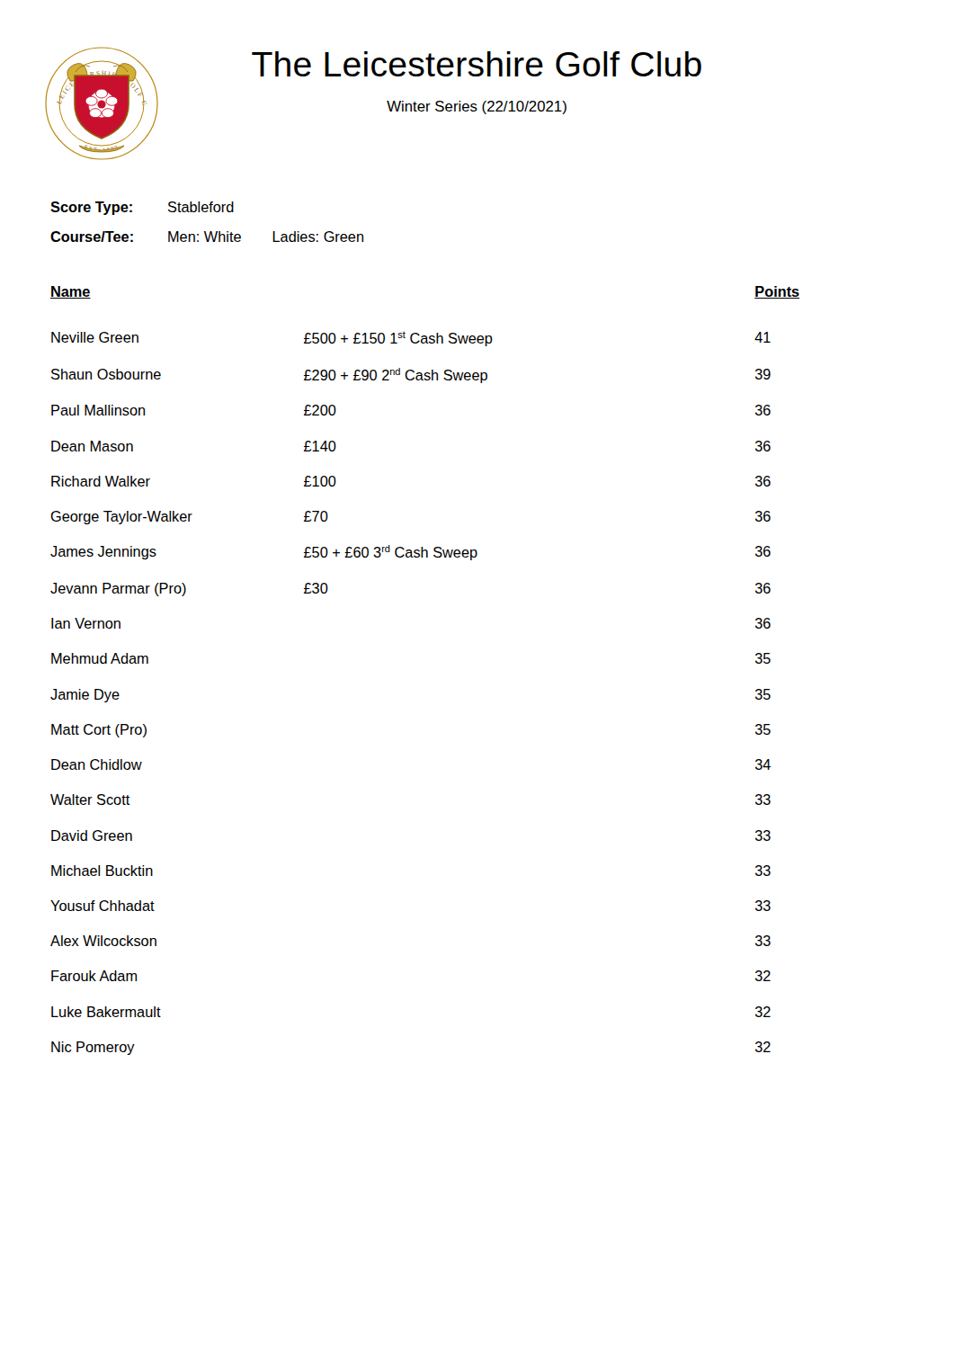THE LEICESTERSHIRE GOLF CLUB EST. 1890
The Leicestershire Golf Club
Winter Series (22/10/2021)
Score Type: Stableford
Course/Tee: Men: White Ladies: Green
| Name | | Points |
| --- | --- | --- |
| Neville Green | £500 + £150 1 st Cash Sweep | 41 |
| Shaun Osbourne | £290 + £90 2 nd Cash Sweep | 39 |
| Paul Mallinson | £200 | 36 |
| Dean Mason | £140 | 36 |
| Richard Walker | £100 | 36 |
| George Taylor-Walker | £70 | 36 |
| James Jennings | £50 + £60 3 rd Cash Sweep | 36 |
| Jevann Parmar (Pro) | £30 | 36 |
| Ian Vernon | | 36 |
| Mehmud Adam | | 35 |
| Jamie Dye | | 35 |
| Matt Cort (Pro) | | 35 |
| Dean Chidlow | | 34 |
| Walter Scott | | 33 |
| David Green | | 33 |
| Michael Bucktin | | 33 |
| Yousuf Chhadat | | 33 |
| Alex Wilcockson | | 33 |
| Farouk Adam | | 32 |
| Luke Bakermault | | 32 |
| Nic Pomeroy | | 32 |